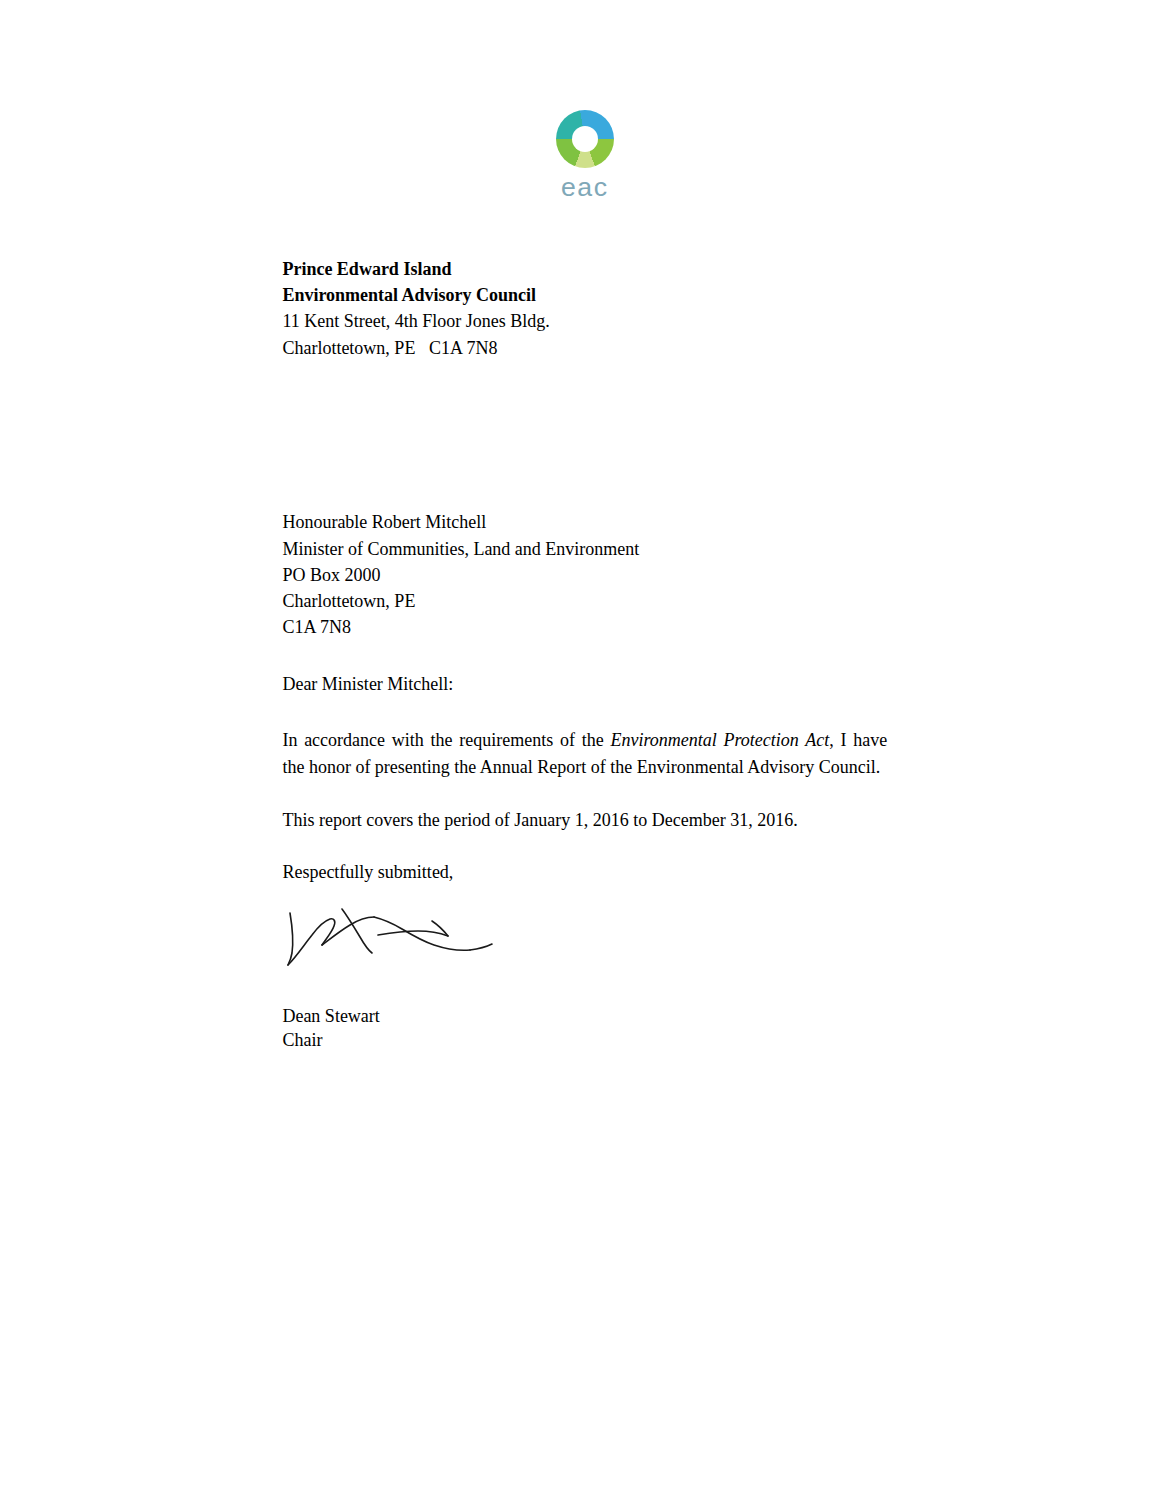eac
Prince Edward Island
Environmental Advisory Council
11 Kent Street, 4th Floor Jones Bldg.
Charlottetown, PE C1A 7N8
Honourable Robert Mitchell
Minister of Communities, Land and Environment
PO Box 2000
Charlottetown, PE
C1A 7N8
Dear Minister Mitchell:
In accordance with the requirements of the Environmental Protection Act, I have the honor of presenting the Annual Report of the Environmental Advisory Council.
This report covers the period of January 1, 2016 to December 31, 2016.
Respectfully submitted,
Dean Stewart
Chair